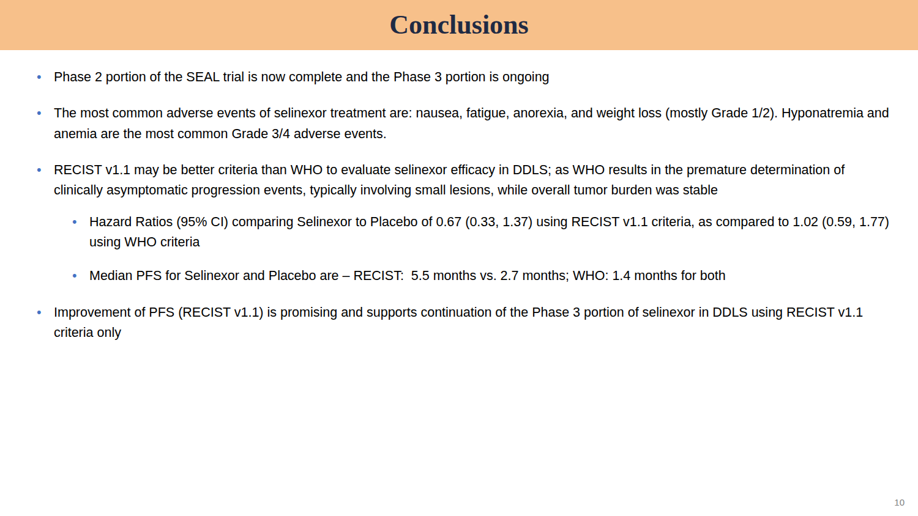Conclusions
Phase 2 portion of the SEAL trial is now complete and the Phase 3 portion is ongoing
The most common adverse events of selinexor treatment are: nausea, fatigue, anorexia, and weight loss (mostly Grade 1/2). Hyponatremia and anemia are the most common Grade 3/4 adverse events.
RECIST v1.1 may be better criteria than WHO to evaluate selinexor efficacy in DDLS; as WHO results in the premature determination of clinically asymptomatic progression events, typically involving small lesions, while overall tumor burden was stable
Hazard Ratios (95% CI) comparing Selinexor to Placebo of 0.67 (0.33, 1.37) using RECIST v1.1 criteria, as compared to 1.02 (0.59, 1.77) using WHO criteria
Median PFS for Selinexor and Placebo are – RECIST: 5.5 months vs. 2.7 months; WHO: 1.4 months for both
Improvement of PFS (RECIST v1.1) is promising and supports continuation of the Phase 3 portion of selinexor in DDLS using RECIST v1.1 criteria only
10